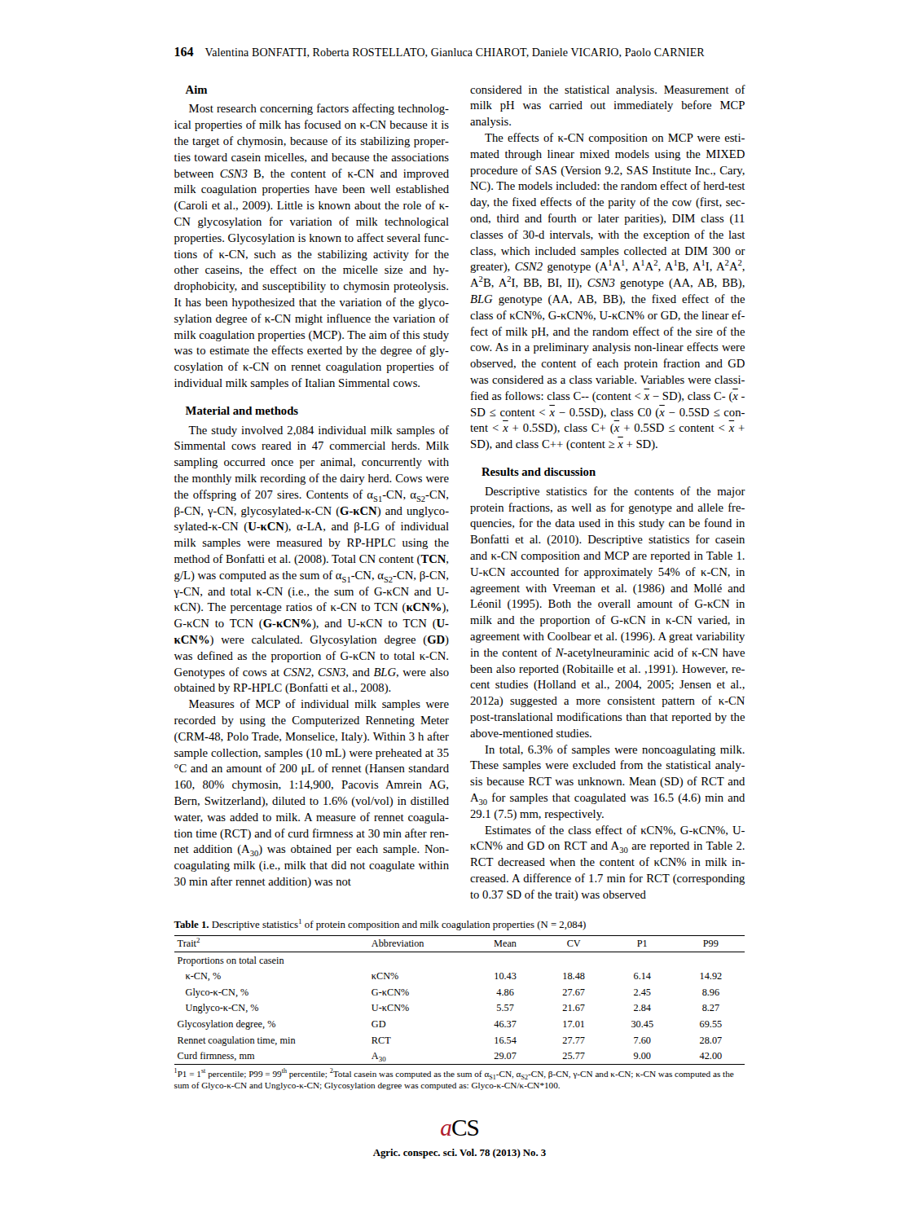164 Valentina BONFATTI, Roberta ROSTELLATO, Gianluca CHIAROT, Daniele VICARIO, Paolo CARNIER
Aim
Most research concerning factors affecting technological properties of milk has focused on κ-CN because it is the target of chymosin, because of its stabilizing properties toward casein micelles, and because the associations between CSN3 B, the content of κ-CN and improved milk coagulation properties have been well established (Caroli et al., 2009). Little is known about the role of κ-CN glycosylation for variation of milk technological properties. Glycosylation is known to affect several functions of κ-CN, such as the stabilizing activity for the other caseins, the effect on the micelle size and hydrophobicity, and susceptibility to chymosin proteolysis. It has been hypothesized that the variation of the glycosylation degree of κ-CN might influence the variation of milk coagulation properties (MCP). The aim of this study was to estimate the effects exerted by the degree of glycosylation of κ-CN on rennet coagulation properties of individual milk samples of Italian Simmental cows.
Material and methods
The study involved 2,084 individual milk samples of Simmental cows reared in 47 commercial herds. Milk sampling occurred once per animal, concurrently with the monthly milk recording of the dairy herd. Cows were the offspring of 207 sires. Contents of αS1-CN, αS2-CN, β-CN, γ-CN, glycosylated-κ-CN (G-κCN) and unglycosylated-κ-CN (U-κCN), α-LA, and β-LG of individual milk samples were measured by RP-HPLC using the method of Bonfatti et al. (2008). Total CN content (TCN, g/L) was computed as the sum of αS1-CN, αS2-CN, β-CN, γ-CN, and total κ-CN (i.e., the sum of G-κCN and U-κCN). The percentage ratios of κ-CN to TCN (κCN%), G-κCN to TCN (G-κCN%), and U-κCN to TCN (U-κCN%) were calculated. Glycosylation degree (GD) was defined as the proportion of G-κCN to total κ-CN. Genotypes of cows at CSN2, CSN3, and BLG, were also obtained by RP-HPLC (Bonfatti et al., 2008).
Measures of MCP of individual milk samples were recorded by using the Computerized Renneting Meter (CRM-48, Polo Trade, Monselice, Italy). Within 3 h after sample collection, samples (10 mL) were preheated at 35 °C and an amount of 200 μL of rennet (Hansen standard 160, 80% chymosin, 1:14,900, Pacovis Amrein AG, Bern, Switzerland), diluted to 1.6% (vol/vol) in distilled water, was added to milk. A measure of rennet coagulation time (RCT) and of curd firmness at 30 min after rennet addition (A30) was obtained per each sample. Non-coagulating milk (i.e., milk that did not coagulate within 30 min after rennet addition) was not
considered in the statistical analysis. Measurement of milk pH was carried out immediately before MCP analysis.
The effects of κ-CN composition on MCP were estimated through linear mixed models using the MIXED procedure of SAS (Version 9.2, SAS Institute Inc., Cary, NC). The models included: the random effect of herd-test day, the fixed effects of the parity of the cow (first, second, third and fourth or later parities), DIM class (11 classes of 30-d intervals, with the exception of the last class, which included samples collected at DIM 300 or greater), CSN2 genotype (A1A1, A1A2, A1B, A1I, A2A2, A2B, A2I, BB, BI, II), CSN3 genotype (AA, AB, BB), BLG genotype (AA, AB, BB), the fixed effect of the class of κCN%, G-κCN%, U-κCN% or GD, the linear effect of milk pH, and the random effect of the sire of the cow. As in a preliminary analysis non-linear effects were observed, the content of each protein fraction and GD was considered as a class variable. Variables were classified as follows: class C-- (content < x − SD), class C- (x - SD ≤ content < x − 0.5SD), class C0 (x − 0.5SD ≤ content < x + 0.5SD), class C+ (x + 0.5SD ≤ content < x + SD), and class C++ (content ≥ x + SD).
Results and discussion
Descriptive statistics for the contents of the major protein fractions, as well as for genotype and allele frequencies, for the data used in this study can be found in Bonfatti et al. (2010). Descriptive statistics for casein and κ-CN composition and MCP are reported in Table 1. U-κCN accounted for approximately 54% of κ-CN, in agreement with Vreeman et al. (1986) and Mollé and Léonil (1995). Both the overall amount of G-κCN in milk and the proportion of G-κCN in κ-CN varied, in agreement with Coolbear et al. (1996). A great variability in the content of N-acetylneuraminic acid of κ-CN have been also reported (Robitaille et al. ,1991). However, recent studies (Holland et al., 2004, 2005; Jensen et al., 2012a) suggested a more consistent pattern of κ-CN post-translational modifications than that reported by the above-mentioned studies.
In total, 6.3% of samples were noncoagulating milk. These samples were excluded from the statistical analysis because RCT was unknown. Mean (SD) of RCT and A30 for samples that coagulated was 16.5 (4.6) min and 29.1 (7.5) mm, respectively.
Estimates of the class effect of κCN%, G-κCN%, U-κCN% and GD on RCT and A30 are reported in Table 2. RCT decreased when the content of κCN% in milk increased. A difference of 1.7 min for RCT (corresponding to 0.37 SD of the trait) was observed
Table 1. Descriptive statistics 1 of protein composition and milk coagulation properties (N = 2,084)
| Trait 2 | Abbreviation | Mean | CV | P1 | P99 |
| --- | --- | --- | --- | --- | --- |
| Proportions on total casein |
| κ-CN, % | κCN% | 10.43 | 18.48 | 6.14 | 14.92 |
| Glyco-κ-CN, % | G-κCN% | 4.86 | 27.67 | 2.45 | 8.96 |
| Unglyco-κ-CN, % | U-κCN% | 5.57 | 21.67 | 2.84 | 8.27 |
| Glycosylation degree, % | GD | 46.37 | 17.01 | 30.45 | 69.55 |
| Rennet coagulation time, min | RCT | 16.54 | 27.77 | 7.60 | 28.07 |
| Curd firmness, mm | A 30 | 29.07 | 25.77 | 9.00 | 42.00 |
1P1 = 1st percentile; P99 = 99th percentile; 2Total casein was computed as the sum of αS1-CN, αS2-CN, β-CN, γ-CN and κ-CN; κ-CN was computed as the sum of Glyco-κ-CN and Unglyco-κ-CN; Glycosylation degree was computed as: Glyco-κ-CN/κ-CN*100.
aCS
Agric. conspec. sci. Vol. 78 (2013) No. 3